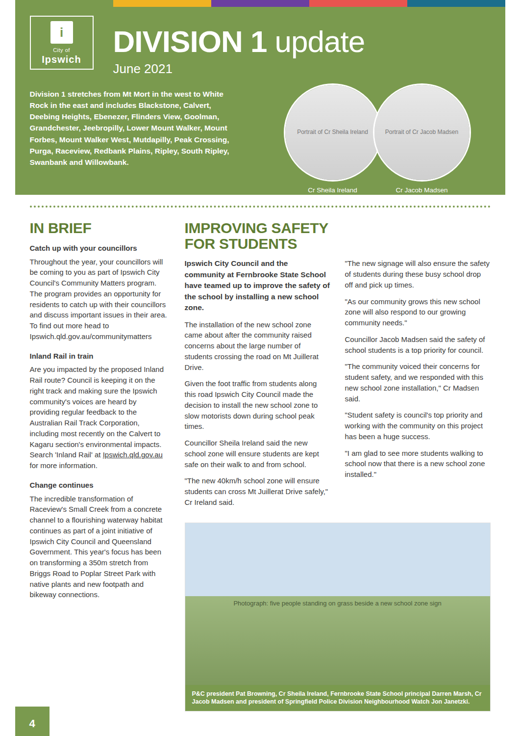i
City ofIpswich
DIVISION 1 update
June 2021
Division 1 stretches from Mt Mort in the west to White Rock in the east and includes Blackstone, Calvert, Deebing Heights, Ebenezer, Flinders View, Goolman, Grandchester, Jeebropilly, Lower Mount Walker, Mount Forbes, Mount Walker West, Mutdapilly, Peak Crossing, Purga, Raceview, Redbank Plains, Ripley, South Ripley, Swanbank and Willowbank.
Portrait of Cr Sheila Ireland
Cr Sheila Ireland
Portrait of Cr Jacob Madsen
Cr Jacob Madsen
IN BRIEF
Catch up with your councillors
Throughout the year, your councillors will be coming to you as part of Ipswich City Council's Community Matters program. The program provides an opportunity for residents to catch up with their councillors and discuss important issues in their area. To find out more head to Ipswich.qld.gov.au/communitymatters
Inland Rail in train
Are you impacted by the proposed Inland Rail route? Council is keeping it on the right track and making sure the Ipswich community's voices are heard by providing regular feedback to the Australian Rail Track Corporation, including most recently on the Calvert to Kagaru section's environmental impacts. Search 'Inland Rail' at Ipswich.qld.gov.au for more information.
Change continues
The incredible transformation of Raceview's Small Creek from a concrete channel to a flourishing waterway habitat continues as part of a joint initiative of Ipswich City Council and Queensland Government. This year's focus has been on transforming a 350m stretch from Briggs Road to Poplar Street Park with native plants and new footpath and bikeway connections.
IMPROVING SAFETY
FOR STUDENTS
Ipswich City Council and the community at Fernbrooke State School have teamed up to improve the safety of the school by installing a new school zone.
The installation of the new school zone came about after the community raised concerns about the large number of students crossing the road on Mt Juillerat Drive.
Given the foot traffic from students along this road Ipswich City Council made the decision to install the new school zone to slow motorists down during school peak times.
Councillor Sheila Ireland said the new school zone will ensure students are kept safe on their walk to and from school.
"The new 40km/h school zone will ensure students can cross Mt Juillerat Drive safely," Cr Ireland said.
"The new signage will also ensure the safety of students during these busy school drop off and pick up times.
"As our community grows this new school zone will also respond to our growing community needs."
Councillor Jacob Madsen said the safety of school students is a top priority for council.
"The community voiced their concerns for student safety, and we responded with this new school zone installation," Cr Madsen said.
"Student safety is council's top priority and working with the community on this project has been a huge success.
"I am glad to see more students walking to school now that there is a new school zone installed."
Photograph: five people standing on grass beside a new school zone sign
P&C president Pat Browning, Cr Sheila Ireland, Fernbrooke State School principal Darren Marsh, Cr Jacob Madsen and president of Springfield Police Division Neighbourhood Watch Jon Janetzki.
4